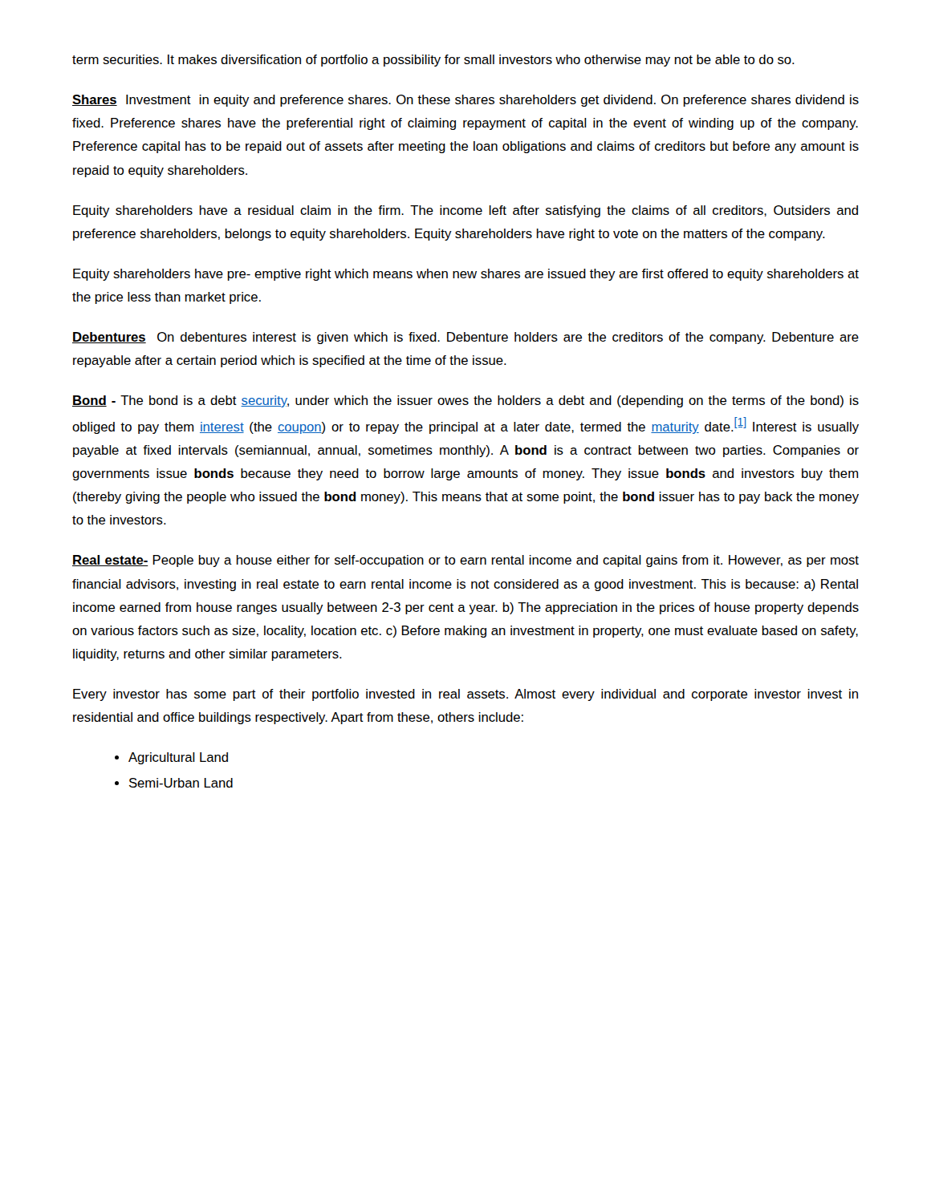term securities. It makes diversification of portfolio a possibility for small investors who otherwise may not be able to do so.
Shares Investment in equity and preference shares. On these shares shareholders get dividend. On preference shares dividend is fixed. Preference shares have the preferential right of claiming repayment of capital in the event of winding up of the company. Preference capital has to be repaid out of assets after meeting the loan obligations and claims of creditors but before any amount is repaid to equity shareholders.
Equity shareholders have a residual claim in the firm. The income left after satisfying the claims of all creditors, Outsiders and preference shareholders, belongs to equity shareholders. Equity shareholders have right to vote on the matters of the company.
Equity shareholders have pre- emptive right which means when new shares are issued they are first offered to equity shareholders at the price less than market price.
Debentures On debentures interest is given which is fixed. Debenture holders are the creditors of the company. Debenture are repayable after a certain period which is specified at the time of the issue.
Bond - The bond is a debt security, under which the issuer owes the holders a debt and (depending on the terms of the bond) is obliged to pay them interest (the coupon) or to repay the principal at a later date, termed the maturity date.[1] Interest is usually payable at fixed intervals (semiannual, annual, sometimes monthly). A bond is a contract between two parties. Companies or governments issue bonds because they need to borrow large amounts of money. They issue bonds and investors buy them (thereby giving the people who issued the bond money). This means that at some point, the bond issuer has to pay back the money to the investors.
Real estate- People buy a house either for self-occupation or to earn rental income and capital gains from it. However, as per most financial advisors, investing in real estate to earn rental income is not considered as a good investment. This is because: a) Rental income earned from house ranges usually between 2-3 per cent a year. b) The appreciation in the prices of house property depends on various factors such as size, locality, location etc. c) Before making an investment in property, one must evaluate based on safety, liquidity, returns and other similar parameters.
Every investor has some part of their portfolio invested in real assets. Almost every individual and corporate investor invest in residential and office buildings respectively. Apart from these, others include:
Agricultural Land
Semi-Urban Land